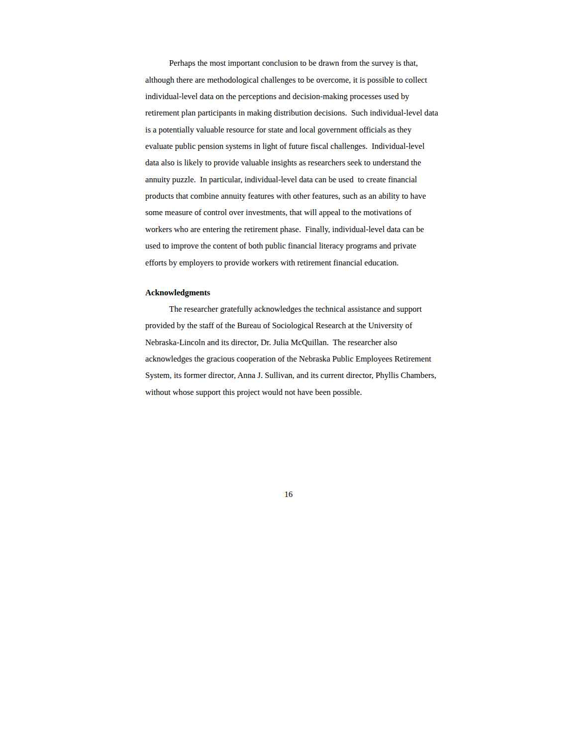Perhaps the most important conclusion to be drawn from the survey is that, although there are methodological challenges to be overcome, it is possible to collect individual-level data on the perceptions and decision-making processes used by retirement plan participants in making distribution decisions. Such individual-level data is a potentially valuable resource for state and local government officials as they evaluate public pension systems in light of future fiscal challenges. Individual-level data also is likely to provide valuable insights as researchers seek to understand the annuity puzzle. In particular, individual-level data can be used to create financial products that combine annuity features with other features, such as an ability to have some measure of control over investments, that will appeal to the motivations of workers who are entering the retirement phase. Finally, individual-level data can be used to improve the content of both public financial literacy programs and private efforts by employers to provide workers with retirement financial education.
Acknowledgments
The researcher gratefully acknowledges the technical assistance and support provided by the staff of the Bureau of Sociological Research at the University of Nebraska-Lincoln and its director, Dr. Julia McQuillan. The researcher also acknowledges the gracious cooperation of the Nebraska Public Employees Retirement System, its former director, Anna J. Sullivan, and its current director, Phyllis Chambers, without whose support this project would not have been possible.
16